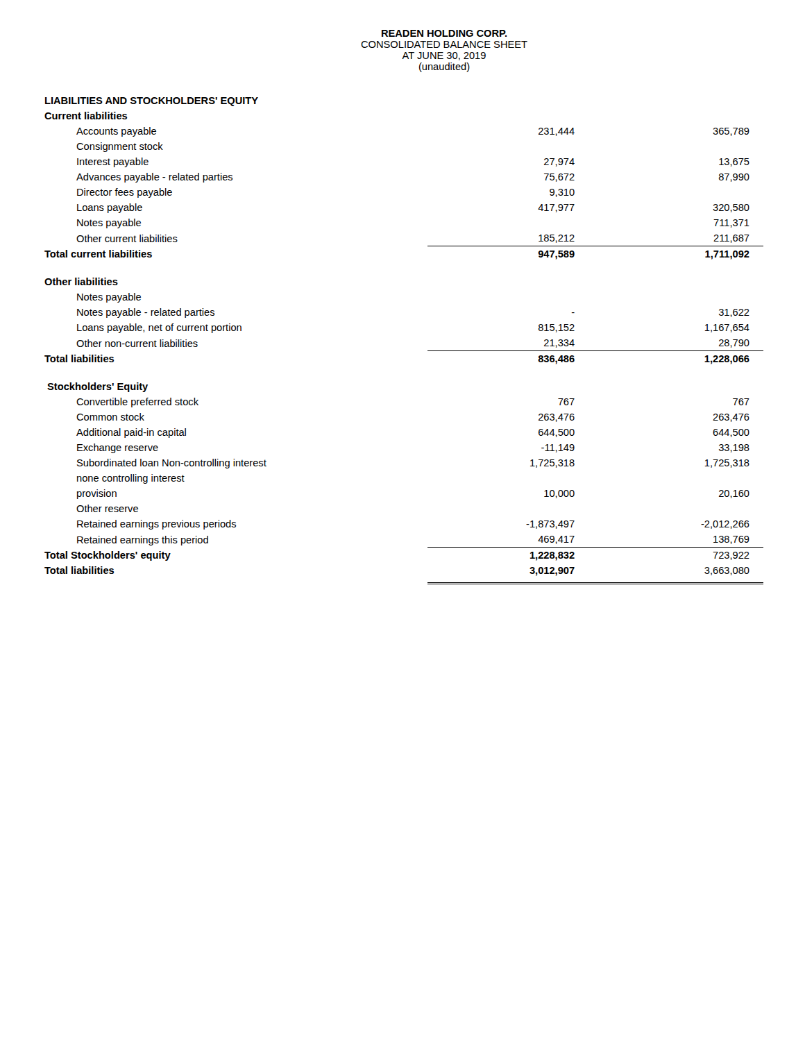READEN HOLDING CORP.
CONSOLIDATED BALANCE SHEET
AT JUNE 30, 2019
(unaudited)
| LIABILITIES AND STOCKHOLDERS' EQUITY | | |
| Current liabilities | | |
| Accounts payable | 231,444 | 365,789 |
| Consignment stock | | |
| Interest payable | 27,974 | 13,675 |
| Advances payable - related parties | 75,672 | 87,990 |
| Director fees payable | 9,310 | |
| Loans payable | 417,977 | 320,580 |
| Notes payable | | 711,371 |
| Other current liabilities | 185,212 | 211,687 |
| Total current liabilities | 947,589 | 1,711,092 |
| Other liabilities | | |
| Notes payable | | |
| Notes payable - related parties | - | 31,622 |
| Loans payable, net of current portion | 815,152 | 1,167,654 |
| Other non-current liabilities | 21,334 | 28,790 |
| Total liabilities | 836,486 | 1,228,066 |
| Stockholders' Equity | | |
| Convertible preferred stock | 767 | 767 |
| Common stock | 263,476 | 263,476 |
| Additional paid-in capital | 644,500 | 644,500 |
| Exchange reserve | -11,149 | 33,198 |
| Subordinated loan Non-controlling interest | 1,725,318 | 1,725,318 |
| none controlling interest | | |
| provision | 10,000 | 20,160 |
| Other reserve | | |
| Retained earnings previous periods | -1,873,497 | -2,012,266 |
| Retained earnings this period | 469,417 | 138,769 |
| Total Stockholders' equity | 1,228,832 | 723,922 |
| Total liabilities | 3,012,907 | 3,663,080 |